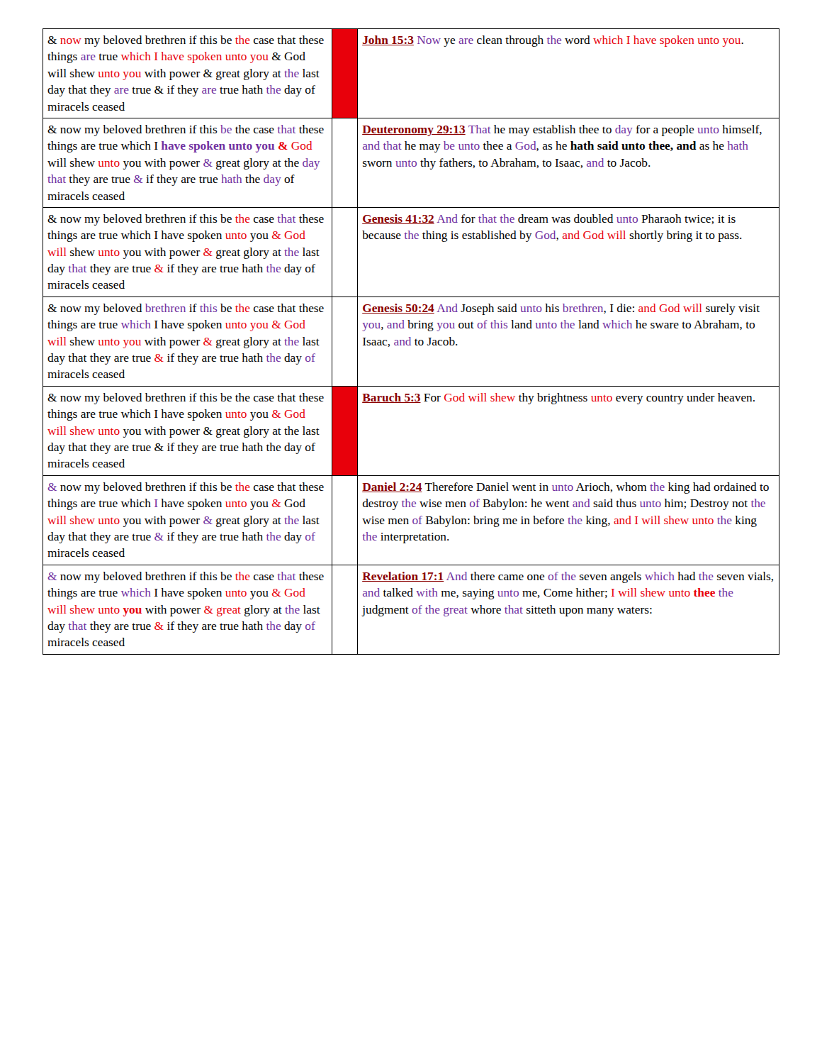| & now my beloved brethren if this be the case that these things are true which I have spoken unto you & God will shew unto you with power & great glory at the last day that they are true & if they are true hath the day of miracels ceased | | John 15:3 Now ye are clean through the word which I have spoken unto you . |
| & now my beloved brethren if this be the case that these things are true which I have spoken unto you & God will shew unto you with power & great glory at the day that they are true & if they are true hath the day of miracels ceased | | Deuteronomy 29:13 That he may establish thee to day for a people unto himself, and that he may be unto thee a God , as he hath said unto thee, and as he hath sworn unto thy fathers, to Abraham, to Isaac, and to Jacob. |
| & now my beloved brethren if this be the case that these things are true which I have spoken unto you & God will shew unto you with power & great glory at the last day that they are true & if they are true hath the day of miracels ceased | | Genesis 41:32 And for that the dream was doubled unto Pharaoh twice; it is because the thing is established by God , and God will shortly bring it to pass. |
| & now my beloved brethren if this be the case that these things are true which I have spoken unto you & God will shew unto you with power & great glory at the last day that they are true & if they are true hath the day of miracels ceased | | Genesis 50:24 And Joseph said unto his brethren , I die: and God will surely visit you , and bring you out of this land unto the land which he sware to Abraham, to Isaac, and to Jacob. |
| & now my beloved brethren if this be the case that these things are true which I have spoken unto you & God will shew unto you with power & great glory at the last day that they are true & if they are true hath the day of miracels ceased | | Baruch 5:3 For God will shew thy brightness unto every country under heaven. |
| & now my beloved brethren if this be the case that these things are true which I have spoken unto you & God will shew unto you with power & great glory at the last day that they are true & if they are true hath the day of miracels ceased | | Daniel 2:24 Therefore Daniel went in unto Arioch, whom the king had ordained to destroy the wise men of Babylon: he went and said thus unto him; Destroy not the wise men of Babylon: bring me in before the king, and I will shew unto the king the interpretation. |
| & now my beloved brethren if this be the case that these things are true which I have spoken unto you & God will shew unto you with power & great glory at the last day that they are true & if they are true hath the day of miracels ceased | | Revelation 17:1 And there came one of the seven angels which had the seven vials, and talked with me, saying unto me, Come hither; I will shew unto thee the judgment of the great whore that sitteth upon many waters: |